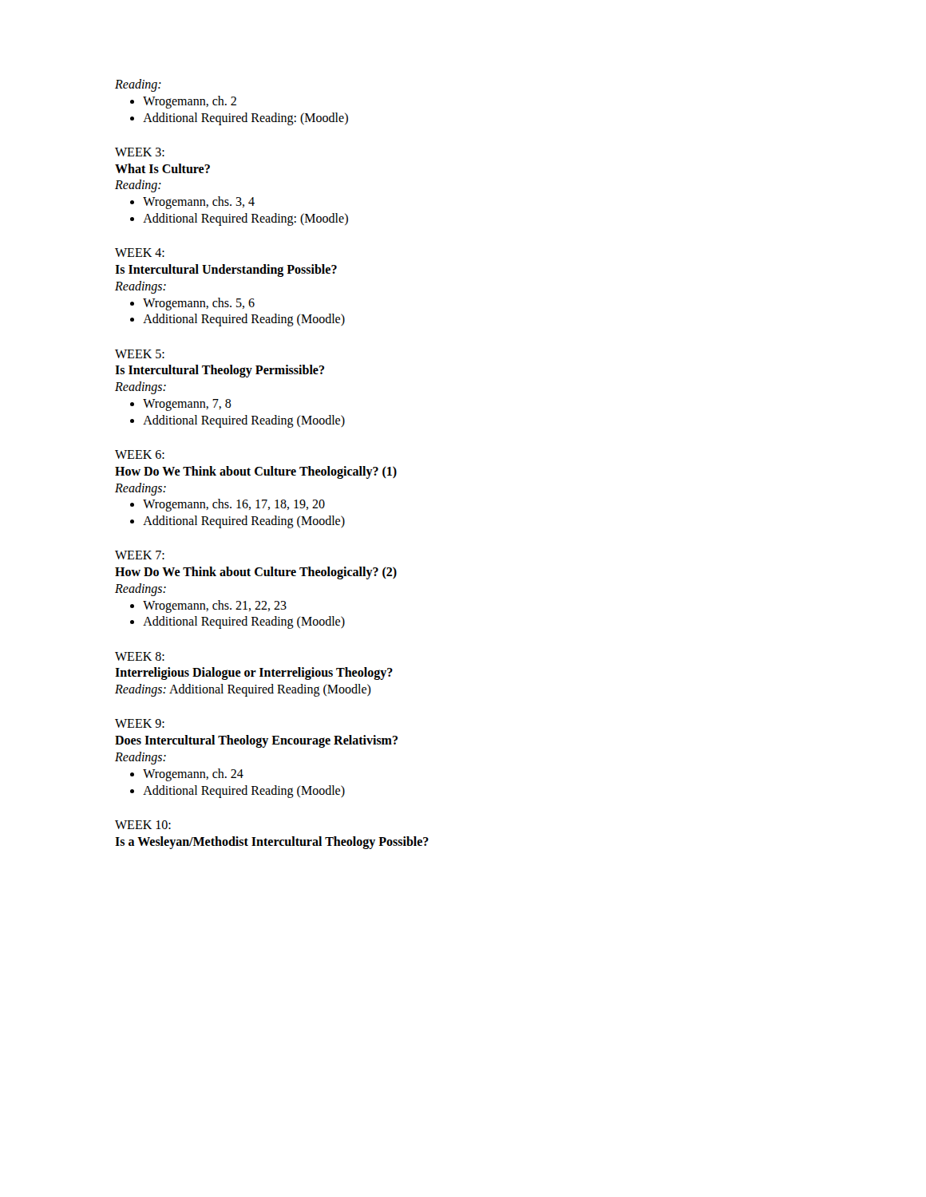Reading:
Wrogemann, ch. 2
Additional Required Reading: (Moodle)
WEEK 3:
What Is Culture?
Reading:
Wrogemann, chs. 3, 4
Additional Required Reading: (Moodle)
WEEK 4:
Is Intercultural Understanding Possible?
Readings:
Wrogemann, chs. 5, 6
Additional Required Reading (Moodle)
WEEK 5:
Is Intercultural Theology Permissible?
Readings:
Wrogemann, 7, 8
Additional Required Reading (Moodle)
WEEK 6:
How Do We Think about Culture Theologically? (1)
Readings:
Wrogemann, chs. 16, 17, 18, 19, 20
Additional Required Reading (Moodle)
WEEK 7:
How Do We Think about Culture Theologically? (2)
Readings:
Wrogemann, chs. 21, 22, 23
Additional Required Reading (Moodle)
WEEK 8:
Interreligious Dialogue or Interreligious Theology?
Readings: Additional Required Reading (Moodle)
WEEK 9:
Does Intercultural Theology Encourage Relativism?
Readings:
Wrogemann, ch. 24
Additional Required Reading (Moodle)
WEEK 10:
Is a Wesleyan/Methodist Intercultural Theology Possible?